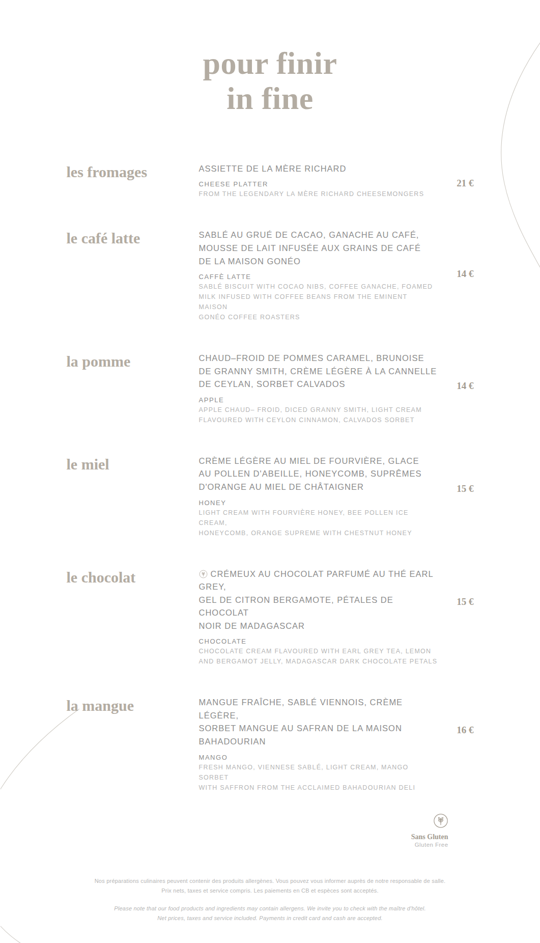pour finirin fine
les fromages
Assiette de la Mère Richard
Cheese platter
From the legendary La Mère Richard cheesemongers
21 €
le café latte
Sablé au grué de cacao, ganache au café,
mousse de lait infusée aux grains de café
de la Maison Gonéo
Caffè latte
Sablé biscuit with cocao nibs, coffee ganache, foamed
milk infused with coffee beans from the eminent Maison
Gonéo coffee roasters
14 €
la pomme
Chaud–froid de pommes caramel, brunoise
de Granny Smith, crème légère à la cannelle
de Ceylan, sorbet Calvados
Apple
Apple chaud– froid, diced Granny Smith, light cream
flavoured with Ceylon cinnamon, Calvados sorbet
14 €
le miel
Crème légère au miel de Fourvière, glace
au pollen d'abeille, honeycomb, suprêmes
d'orange au miel de châtaigner
Honey
Light cream with Fourvière honey, bee pollen ice cream,
honeycomb, orange supreme with chestnut honey
15 €
le chocolat
Crémeux au chocolat parfumé au thé Earl Grey,
gel de citron bergamote, pétales de chocolat
noir de Madagascar
Chocolate
Chocolate cream flavoured with Earl Grey tea, lemon
and bergamot jelly, Madagascar dark chocolate petals
15 €
la mangue
Mangue fraîche, sablé viennois, crème légère,
sorbet mangue au safran de la Maison
Bahadourian
Mango
Fresh mango, Viennese sablé, light cream, mango sorbet
with saffron from the acclaimed Bahadourian deli
16 €
Sans GlutenGluten Free
Nos préparations culinaires peuvent contenir des produits allergènes. Vous pouvez vous informer auprès de notre responsable de salle.
Prix nets, taxes et service compris. Les paiements en CB et espèces sont acceptés.
Please note that our food products and ingredients may contain allergens. We invite you to check with the maître d'hôtel.
Net prices, taxes and service included. Payments in credit card and cash are accepted.